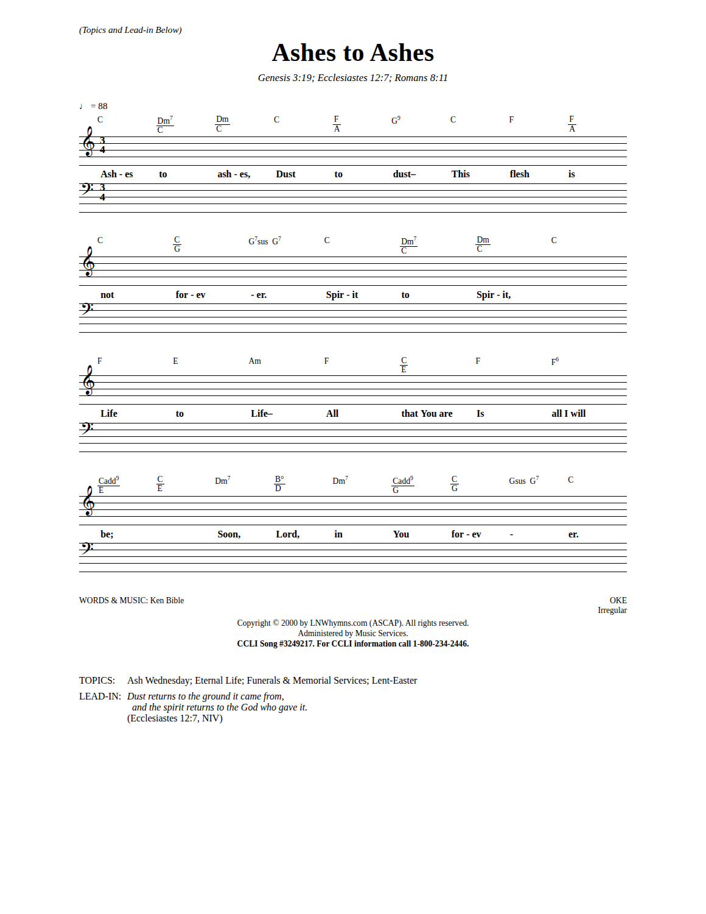(Topics and Lead-in Below)
Ashes to Ashes
Genesis 3:19; Ecclesiastes 12:7; Romans 8:11
♩ = 88
C Dm7 C Dm C C FA G9 C F FA
3
4
Ash - es to ash - es, Dust to dust– This flesh is
3
4
C CG G7sus G7 C Dm7 C Dm C C
not for - ev - er. Spir - it to Spir - it,
F E Am F CE F F6
Life to Life– All that You are Is all I will
Cadd9 E CE Dm7 B°D Dm7 Cadd9 G CG Gsus G7 C
be; Soon, Lord, in You for - ev - er.
WORDS & MUSIC: Ken Bible
OKE
Irregular
Copyright © 2000 by LNWhymns.com (ASCAP). All rights reserved.
Administered by Music Services.
CCLI Song #3249217. For CCLI information call 1-800-234-2446.
| TOPICS: | Ash Wednesday; Eternal Life; Funerals & Memorial Services; Lent-Easter |
| LEAD-IN: | Dust returns to the ground it came from, and the spirit returns to the God who gave it. (Ecclesiastes 12:7, NIV) |